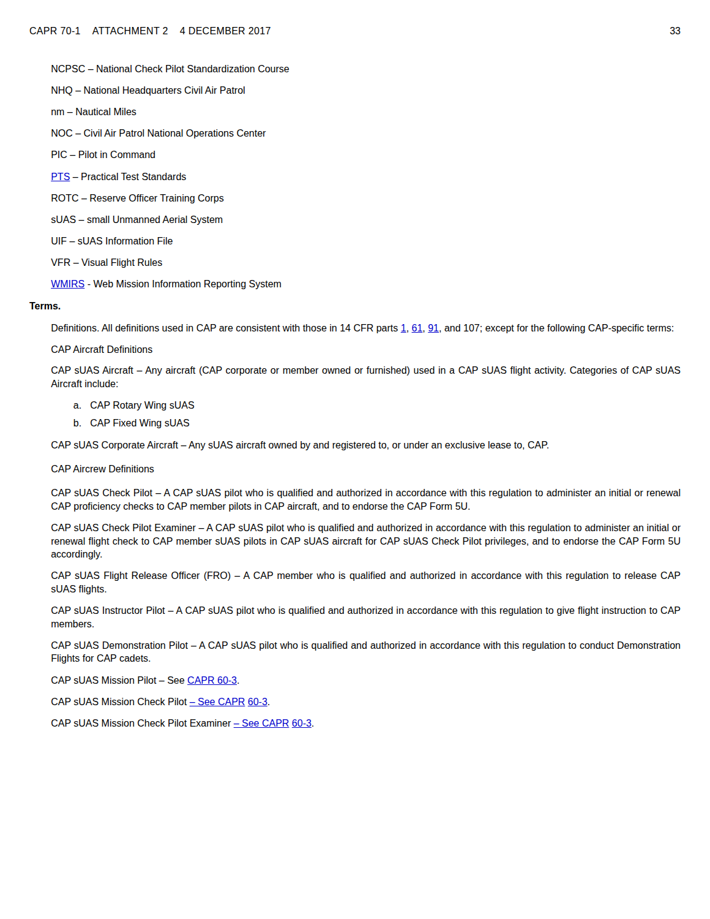CAPR 70-1 ATTACHMENT 2 4 DECEMBER 2017 33
NCPSC – National Check Pilot Standardization Course
NHQ – National Headquarters Civil Air Patrol
nm – Nautical Miles
NOC – Civil Air Patrol National Operations Center
PIC – Pilot in Command
PTS – Practical Test Standards
ROTC – Reserve Officer Training Corps
sUAS – small Unmanned Aerial System
UIF – sUAS Information File
VFR – Visual Flight Rules
WMIRS - Web Mission Information Reporting System
Terms.
Definitions. All definitions used in CAP are consistent with those in 14 CFR parts 1, 61, 91, and 107; except for the following CAP-specific terms:
CAP Aircraft Definitions
CAP sUAS Aircraft – Any aircraft (CAP corporate or member owned or furnished) used in a CAP sUAS flight activity. Categories of CAP sUAS Aircraft include:
CAP Rotary Wing sUAS
CAP Fixed Wing sUAS
CAP sUAS Corporate Aircraft – Any sUAS aircraft owned by and registered to, or under an exclusive lease to, CAP.
CAP Aircrew Definitions
CAP sUAS Check Pilot – A CAP sUAS pilot who is qualified and authorized in accordance with this regulation to administer an initial or renewal CAP proficiency checks to CAP member pilots in CAP aircraft, and to endorse the CAP Form 5U.
CAP sUAS Check Pilot Examiner – A CAP sUAS pilot who is qualified and authorized in accordance with this regulation to administer an initial or renewal flight check to CAP member sUAS pilots in CAP sUAS aircraft for CAP sUAS Check Pilot privileges, and to endorse the CAP Form 5U accordingly.
CAP sUAS Flight Release Officer (FRO) – A CAP member who is qualified and authorized in accordance with this regulation to release CAP sUAS flights.
CAP sUAS Instructor Pilot – A CAP sUAS pilot who is qualified and authorized in accordance with this regulation to give flight instruction to CAP members.
CAP sUAS Demonstration Pilot – A CAP sUAS pilot who is qualified and authorized in accordance with this regulation to conduct Demonstration Flights for CAP cadets.
CAP sUAS Mission Pilot – See CAPR 60-3.
CAP sUAS Mission Check Pilot – See CAPR 60-3.
CAP sUAS Mission Check Pilot Examiner – See CAPR 60-3.